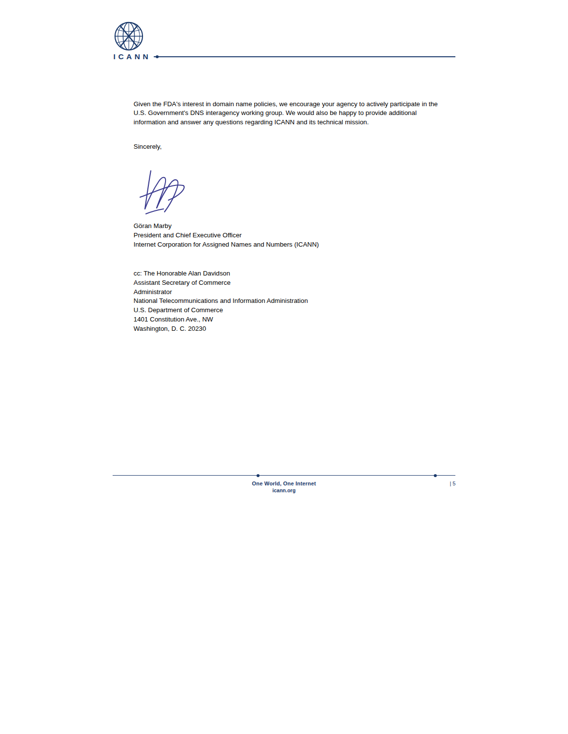ICANN
Given the FDA's interest in domain name policies, we encourage your agency to actively participate in the U.S. Government's DNS interagency working group. We would also be happy to provide additional information and answer any questions regarding ICANN and its technical mission.
Sincerely,
Göran Marby
President and Chief Executive Officer
Internet Corporation for Assigned Names and Numbers (ICANN)
cc: The Honorable Alan Davidson
Assistant Secretary of Commerce
Administrator
National Telecommunications and Information Administration
U.S. Department of Commerce
1401 Constitution Ave., NW
Washington, D. C. 20230
One World, One Internet
icann.org
| 5